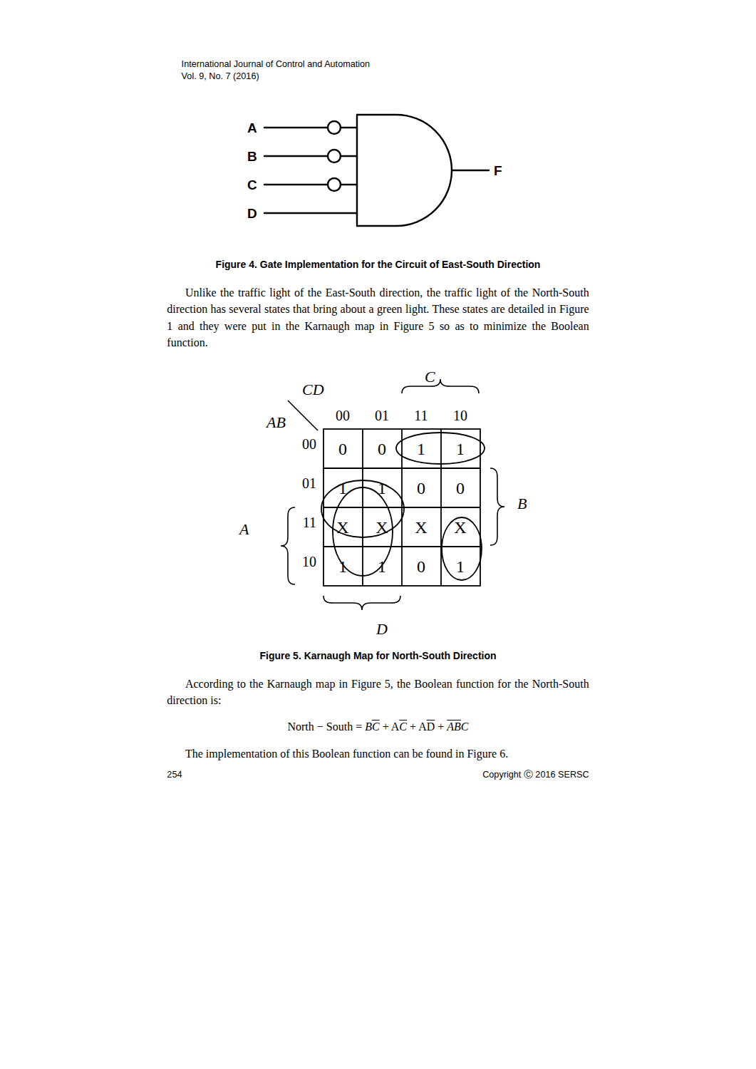International Journal of Control and Automation
Vol. 9, No. 7 (2016)
A B C D F
Figure 4. Gate Implementation for the Circuit of East-South Direction
Unlike the traffic light of the East-South direction, the traffic light of the North-South direction has several states that bring about a green light. These states are detailed in Figure 1 and they were put in the Karnaugh map in Figure 5 so as to minimize the Boolean function.
CD AB C B A D 00 01 11 10 00 01 11 10 0 0 1 1 1 1 0 0 X X X X 1 1 0 1
Figure 5. Karnaugh Map for North-South Direction
According to the Karnaugh map in Figure 5, the Boolean function for the North-South direction is:
North − South = BC + AC + AD + ABC
The implementation of this Boolean function can be found in Figure 6.
254 Copyright Ⓒ 2016 SERSC